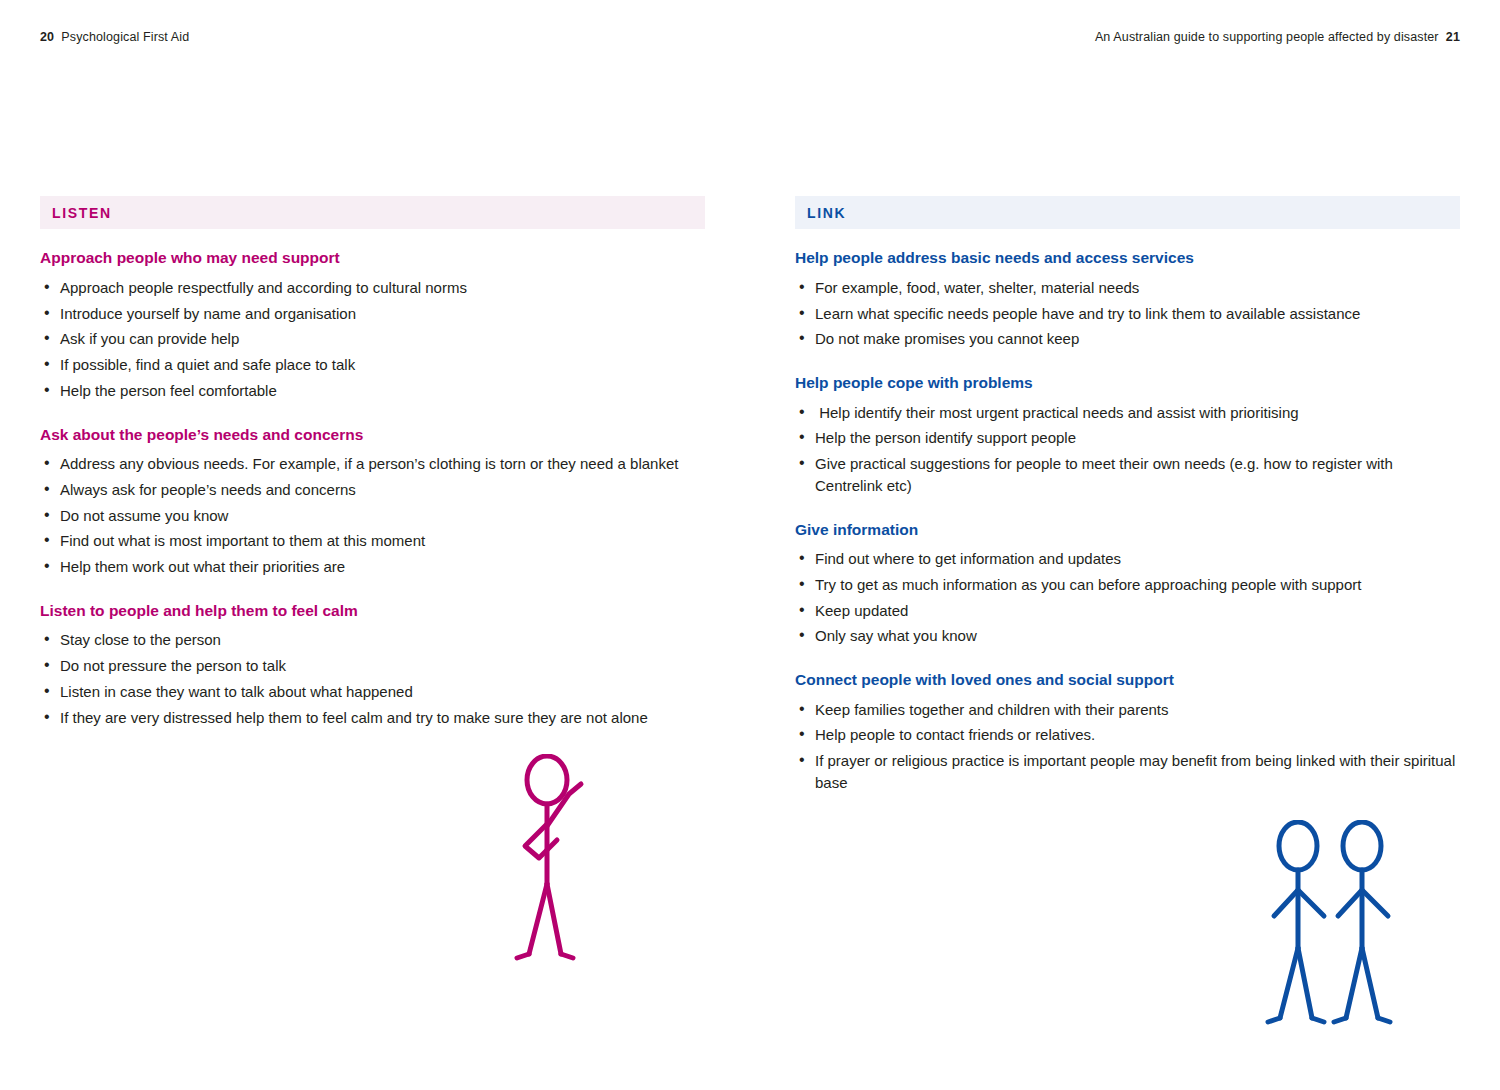20 Psychological First Aid An Australian guide to supporting people affected by disaster 21
LISTEN
Approach people who may need support
Approach people respectfully and according to cultural norms
Introduce yourself by name and organisation
Ask if you can provide help
If possible, find a quiet and safe place to talk
Help the person feel comfortable
Ask about the people’s needs and concerns
Address any obvious needs. For example, if a person’s clothing is torn or they need a blanket
Always ask for people’s needs and concerns
Do not assume you know
Find out what is most important to them at this moment
Help them work out what their priorities are
Listen to people and help them to feel calm
Stay close to the person
Do not pressure the person to talk
Listen in case they want to talk about what happened
If they are very distressed help them to feel calm and try to make sure they are not alone
LINK
Help people address basic needs and access services
For example, food, water, shelter, material needs
Learn what specific needs people have and try to link them to available assistance
Do not make promises you cannot keep
Help people cope with problems
Help identify their most urgent practical needs and assist with prioritising
Help the person identify support people
Give practical suggestions for people to meet their own needs (e.g. how to register with Centrelink etc)
Give information
Find out where to get information and updates
Try to get as much information as you can before approaching people with support
Keep updated
Only say what you know
Connect people with loved ones and social support
Keep families together and children with their parents
Help people to contact friends or relatives.
If prayer or religious practice is important people may benefit from being linked with their spiritual base